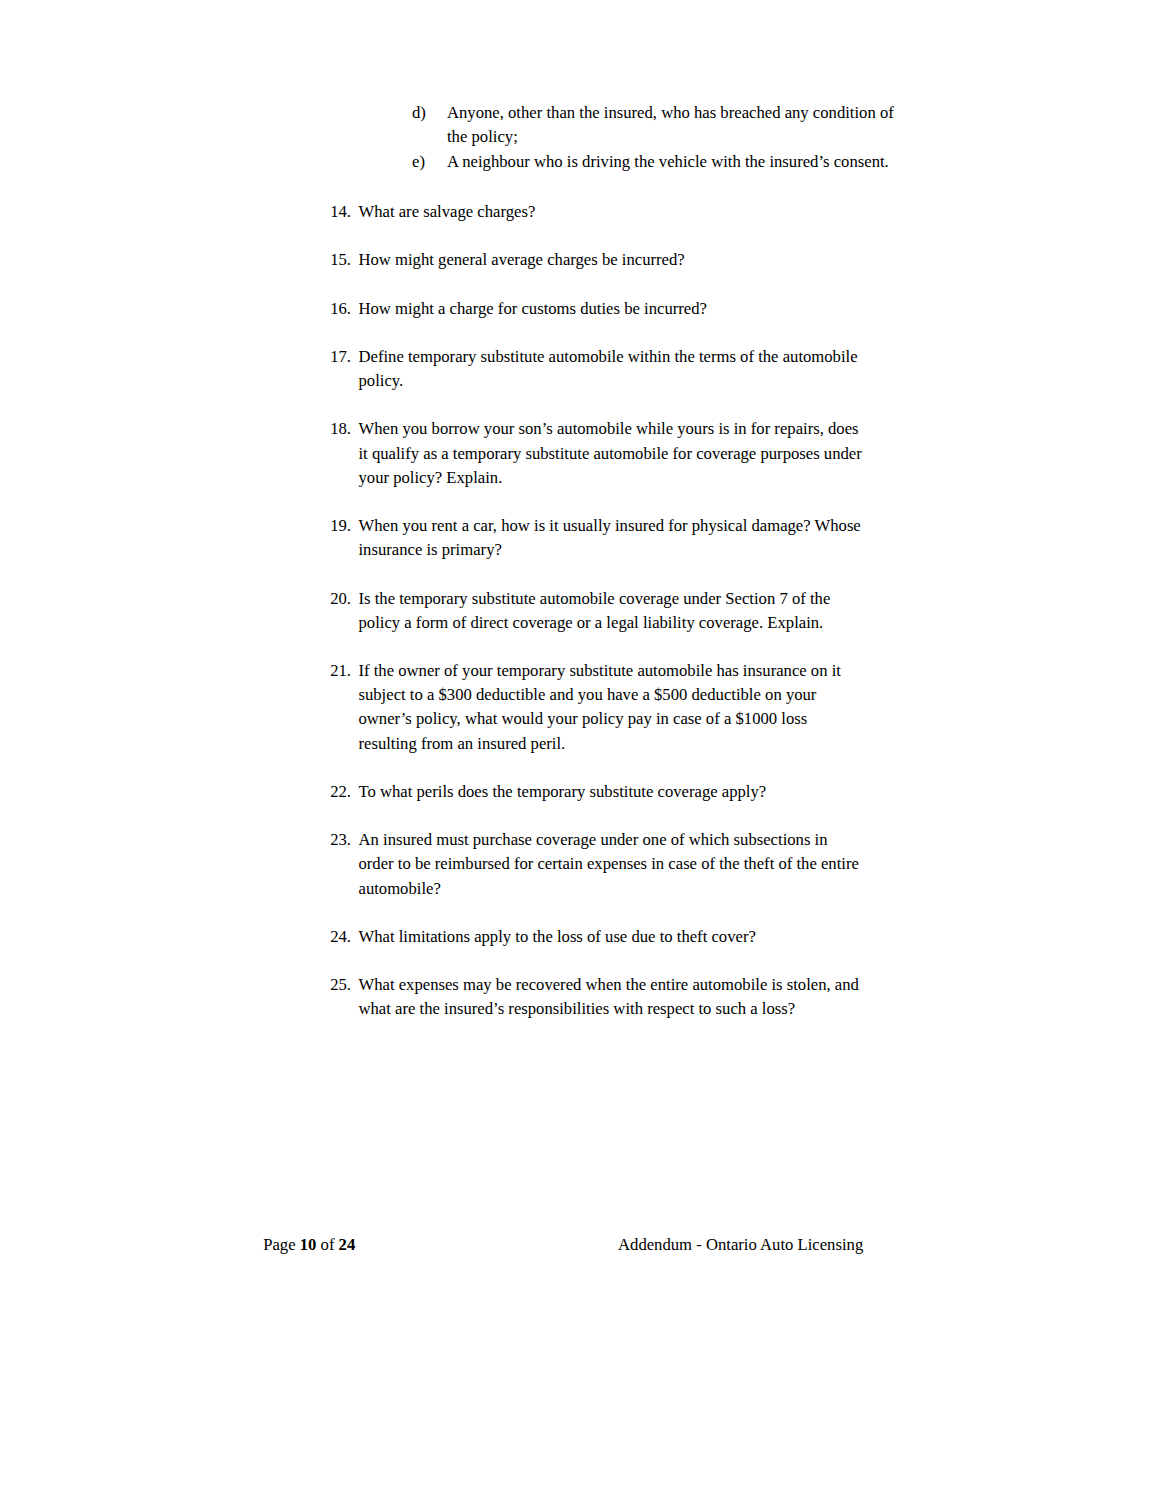d) Anyone, other than the insured, who has breached any condition of the policy;
e) A neighbour who is driving the vehicle with the insured’s consent.
14. What are salvage charges?
15. How might general average charges be incurred?
16. How might a charge for customs duties be incurred?
17. Define temporary substitute automobile within the terms of the automobile policy.
18. When you borrow your son’s automobile while yours is in for repairs, does it qualify as a temporary substitute automobile for coverage purposes under your policy? Explain.
19. When you rent a car, how is it usually insured for physical damage? Whose insurance is primary?
20. Is the temporary substitute automobile coverage under Section 7 of the policy a form of direct coverage or a legal liability coverage. Explain.
21. If the owner of your temporary substitute automobile has insurance on it subject to a $300 deductible and you have a $500 deductible on your owner’s policy, what would your policy pay in case of a $1000 loss resulting from an insured peril.
22. To what perils does the temporary substitute coverage apply?
23. An insured must purchase coverage under one of which subsections in order to be reimbursed for certain expenses in case of the theft of the entire automobile?
24. What limitations apply to the loss of use due to theft cover?
25. What expenses may be recovered when the entire automobile is stolen, and what are the insured’s responsibilities with respect to such a loss?
Page 10 of 24
Addendum - Ontario Auto Licensing